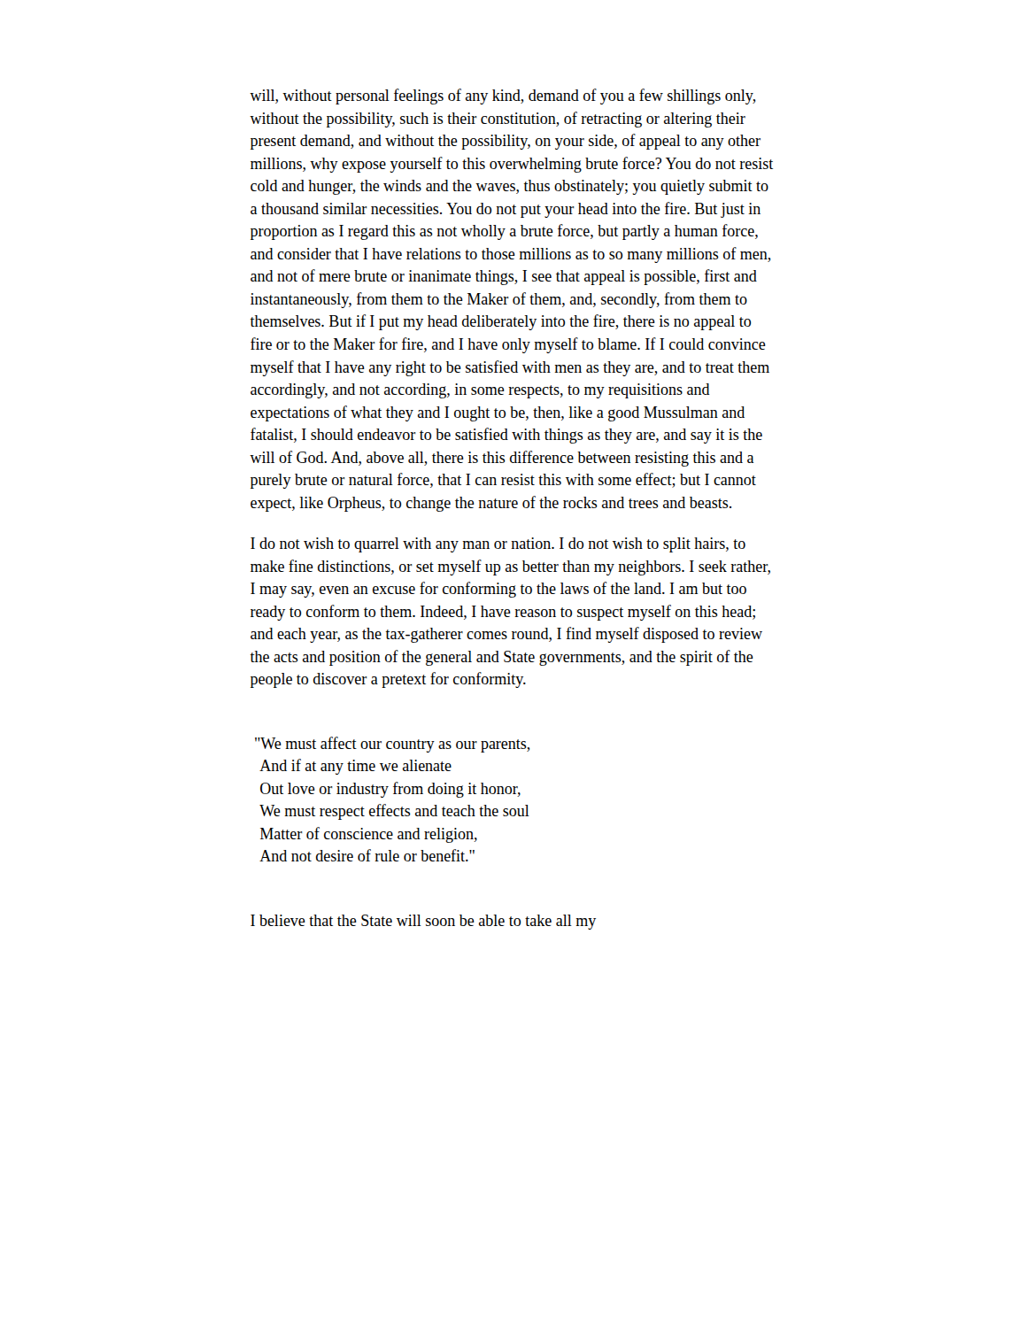will, without personal feelings of any kind, demand of you a few shillings only, without the possibility, such is their constitution, of retracting or altering their present demand, and without the possibility, on your side, of appeal to any other millions, why expose yourself to this overwhelming brute force? You do not resist cold and hunger, the winds and the waves, thus obstinately; you quietly submit to a thousand similar necessities. You do not put your head into the fire. But just in proportion as I regard this as not wholly a brute force, but partly a human force, and consider that I have relations to those millions as to so many millions of men, and not of mere brute or inanimate things, I see that appeal is possible, first and instantaneously, from them to the Maker of them, and, secondly, from them to themselves. But if I put my head deliberately into the fire, there is no appeal to fire or to the Maker for fire, and I have only myself to blame. If I could convince myself that I have any right to be satisfied with men as they are, and to treat them accordingly, and not according, in some respects, to my requisitions and expectations of what they and I ought to be, then, like a good Mussulman and fatalist, I should endeavor to be satisfied with things as they are, and say it is the will of God. And, above all, there is this difference between resisting this and a purely brute or natural force, that I can resist this with some effect; but I cannot expect, like Orpheus, to change the nature of the rocks and trees and beasts.
I do not wish to quarrel with any man or nation. I do not wish to split hairs, to make fine distinctions, or set myself up as better than my neighbors. I seek rather, I may say, even an excuse for conforming to the laws of the land. I am but too ready to conform to them. Indeed, I have reason to suspect myself on this head; and each year, as the tax-gatherer comes round, I find myself disposed to review the acts and position of the general and State governments, and the spirit of the people to discover a pretext for conformity.
"We must affect our country as our parents,
And if at any time we alienate
Out love or industry from doing it honor,
We must respect effects and teach the soul
Matter of conscience and religion,
And not desire of rule or benefit."
I believe that the State will soon be able to take all my